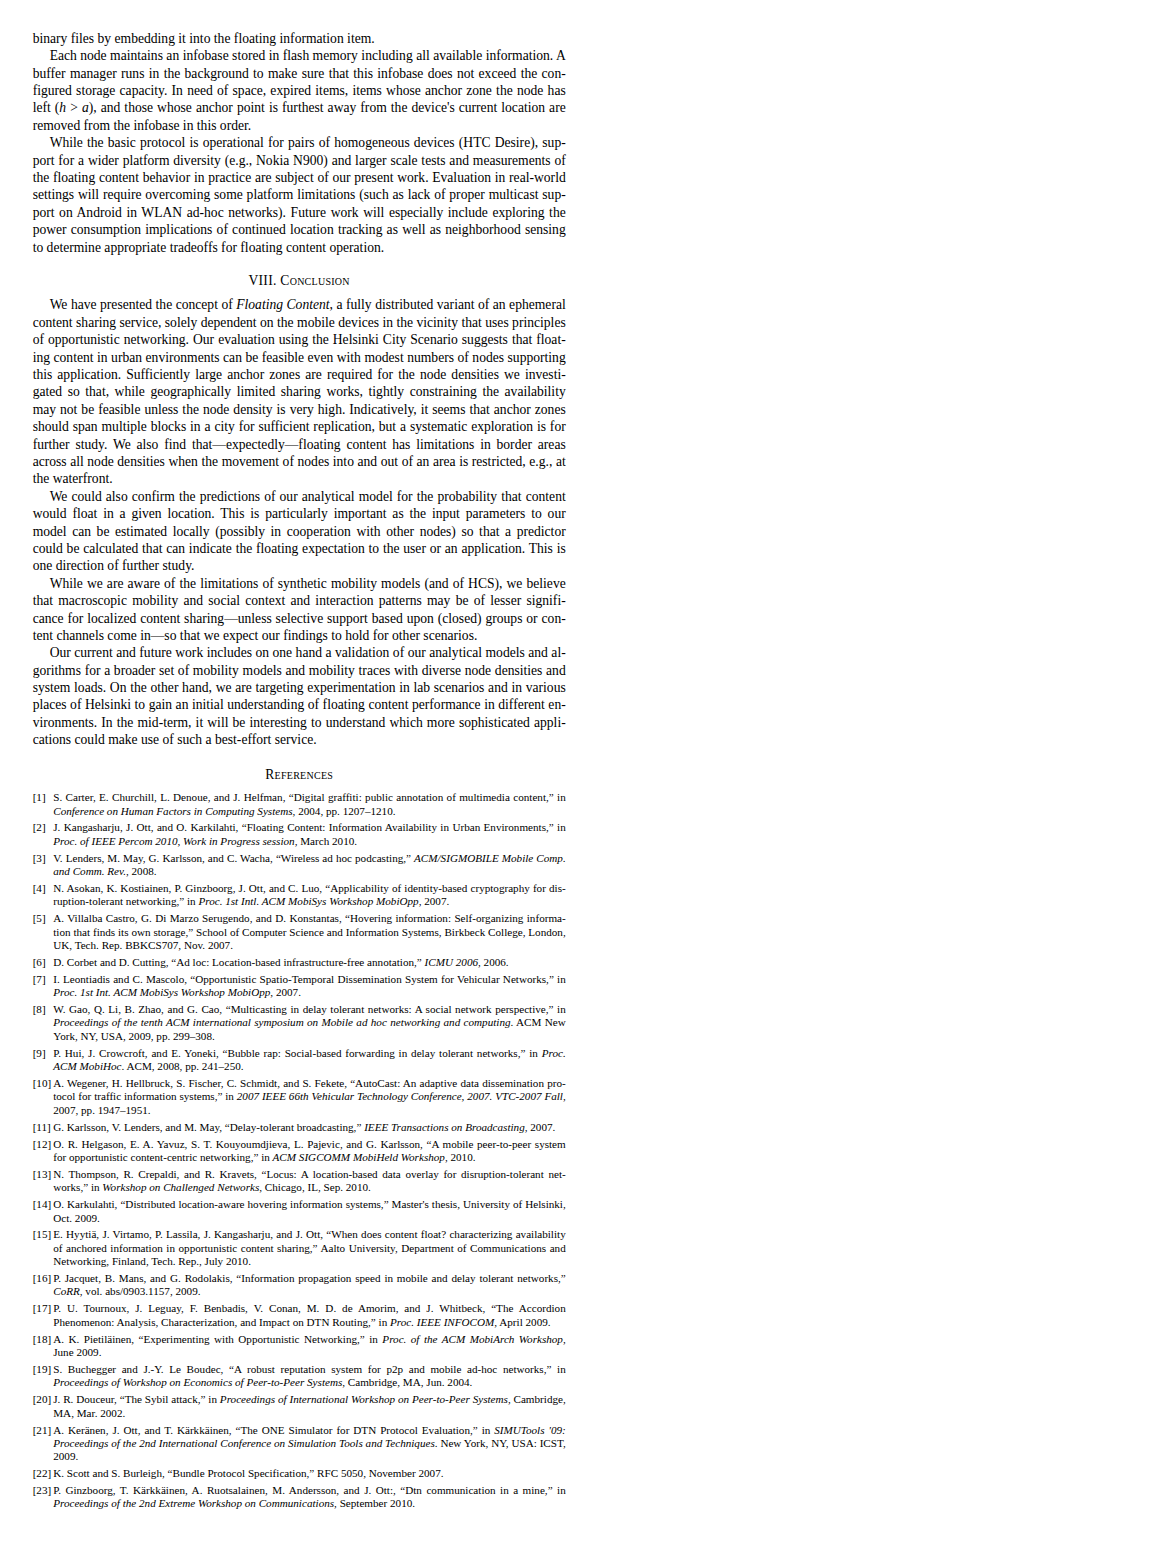binary files by embedding it into the floating information item.
Each node maintains an infobase stored in flash memory including all available information. A buffer manager runs in the background to make sure that this infobase does not exceed the configured storage capacity. In need of space, expired items, items whose anchor zone the node has left (h > a), and those whose anchor point is furthest away from the device's current location are removed from the infobase in this order.
While the basic protocol is operational for pairs of homogeneous devices (HTC Desire), support for a wider platform diversity (e.g., Nokia N900) and larger scale tests and measurements of the floating content behavior in practice are subject of our present work. Evaluation in real-world settings will require overcoming some platform limitations (such as lack of proper multicast support on Android in WLAN ad-hoc networks). Future work will especially include exploring the power consumption implications of continued location tracking as well as neighborhood sensing to determine appropriate tradeoffs for floating content operation.
VIII. Conclusion
We have presented the concept of Floating Content, a fully distributed variant of an ephemeral content sharing service, solely dependent on the mobile devices in the vicinity that uses principles of opportunistic networking. Our evaluation using the Helsinki City Scenario suggests that floating content in urban environments can be feasible even with modest numbers of nodes supporting this application. Sufficiently large anchor zones are required for the node densities we investigated so that, while geographically limited sharing works, tightly constraining the availability may not be feasible unless the node density is very high. Indicatively, it seems that anchor zones should span multiple blocks in a city for sufficient replication, but a systematic exploration is for further study. We also find that—expectedly—floating content has limitations in border areas across all node densities when the movement of nodes into and out of an area is restricted, e.g., at the waterfront.
We could also confirm the predictions of our analytical model for the probability that content would float in a given location. This is particularly important as the input parameters to our model can be estimated locally (possibly in cooperation with other nodes) so that a predictor could be calculated that can indicate the floating expectation to the user or an application. This is one direction of further study.
While we are aware of the limitations of synthetic mobility models (and of HCS), we believe that macroscopic mobility and social context and interaction patterns may be of lesser significance for localized content sharing—unless selective support based upon (closed) groups or content channels come in—so that we expect our findings to hold for other scenarios.
Our current and future work includes on one hand a validation of our analytical models and algorithms for a broader set of mobility models and mobility traces with diverse node densities and system loads. On the other hand, we are targeting experimentation in lab scenarios and in various places of Helsinki to gain an initial understanding of floating content performance in different environments. In the mid-term, it will be interesting to understand which more sophisticated applications could make use of such a best-effort service.
References
[1] S. Carter, E. Churchill, L. Denoue, and J. Helfman, “Digital graffiti: public annotation of multimedia content,” in Conference on Human Factors in Computing Systems, 2004, pp. 1207–1210.
[2] J. Kangasharju, J. Ott, and O. Karkilahti, “Floating Content: Information Availability in Urban Environments,” in Proc. of IEEE Percom 2010, Work in Progress session, March 2010.
[3] V. Lenders, M. May, G. Karlsson, and C. Wacha, “Wireless ad hoc podcasting,” ACM/SIGMOBILE Mobile Comp. and Comm. Rev., 2008.
[4] N. Asokan, K. Kostiainen, P. Ginzboorg, J. Ott, and C. Luo, “Applicability of identity-based cryptography for disruption-tolerant networking,” in Proc. 1st Intl. ACM MobiSys Workshop MobiOpp, 2007.
[5] A. Villalba Castro, G. Di Marzo Serugendo, and D. Konstantas, “Hovering information: Self-organizing information that finds its own storage,” School of Computer Science and Information Systems, Birkbeck College, London, UK, Tech. Rep. BBKCS707, Nov. 2007.
[6] D. Corbet and D. Cutting, “Ad loc: Location-based infrastructure-free annotation,” ICMU 2006, 2006.
[7] I. Leontiadis and C. Mascolo, “Opportunistic Spatio-Temporal Dissemination System for Vehicular Networks,” in Proc. 1st Int. ACM MobiSys Workshop MobiOpp, 2007.
[8] W. Gao, Q. Li, B. Zhao, and G. Cao, “Multicasting in delay tolerant networks: A social network perspective,” in Proceedings of the tenth ACM international symposium on Mobile ad hoc networking and computing. ACM New York, NY, USA, 2009, pp. 299–308.
[9] P. Hui, J. Crowcroft, and E. Yoneki, “Bubble rap: Social-based forwarding in delay tolerant networks,” in Proc. ACM MobiHoc. ACM, 2008, pp. 241–250.
[10] A. Wegener, H. Hellbruck, S. Fischer, C. Schmidt, and S. Fekete, “AutoCast: An adaptive data dissemination protocol for traffic information systems,” in 2007 IEEE 66th Vehicular Technology Conference, 2007. VTC-2007 Fall, 2007, pp. 1947–1951.
[11] G. Karlsson, V. Lenders, and M. May, “Delay-tolerant broadcasting,” IEEE Transactions on Broadcasting, 2007.
[12] O. R. Helgason, E. A. Yavuz, S. T. Kouyoumdjieva, L. Pajevic, and G. Karlsson, “A mobile peer-to-peer system for opportunistic content-centric networking,” in ACM SIGCOMM MobiHeld Workshop, 2010.
[13] N. Thompson, R. Crepaldi, and R. Kravets, “Locus: A location-based data overlay for disruption-tolerant networks,” in Workshop on Challenged Networks, Chicago, IL, Sep. 2010.
[14] O. Karkulahti, “Distributed location-aware hovering information systems,” Master's thesis, University of Helsinki, Oct. 2009.
[15] E. Hyytiä, J. Virtamo, P. Lassila, J. Kangasharju, and J. Ott, “When does content float? characterizing availability of anchored information in opportunistic content sharing,” Aalto University, Department of Communications and Networking, Finland, Tech. Rep., July 2010.
[16] P. Jacquet, B. Mans, and G. Rodolakis, “Information propagation speed in mobile and delay tolerant networks,” CoRR, vol. abs/0903.1157, 2009.
[17] P. U. Tournoux, J. Leguay, F. Benbadis, V. Conan, M. D. de Amorim, and J. Whitbeck, “The Accordion Phenomenon: Analysis, Characterization, and Impact on DTN Routing,” in Proc. IEEE INFOCOM, April 2009.
[18] A. K. Pietiläinen, “Experimenting with Opportunistic Networking,” in Proc. of the ACM MobiArch Workshop, June 2009.
[19] S. Buchegger and J.-Y. Le Boudec, “A robust reputation system for p2p and mobile ad-hoc networks,” in Proceedings of Workshop on Economics of Peer-to-Peer Systems, Cambridge, MA, Jun. 2004.
[20] J. R. Douceur, “The Sybil attack,” in Proceedings of International Workshop on Peer-to-Peer Systems, Cambridge, MA, Mar. 2002.
[21] A. Keränen, J. Ott, and T. Kärkkäinen, “The ONE Simulator for DTN Protocol Evaluation,” in SIMUTools '09: Proceedings of the 2nd International Conference on Simulation Tools and Techniques. New York, NY, USA: ICST, 2009.
[22] K. Scott and S. Burleigh, “Bundle Protocol Specification,” RFC 5050, November 2007.
[23] P. Ginzboorg, T. Kärkkäinen, A. Ruotsalainen, M. Andersson, and J. Ott:, “Dtn communication in a mine,” in Proceedings of the 2nd Extreme Workshop on Communications, September 2010.